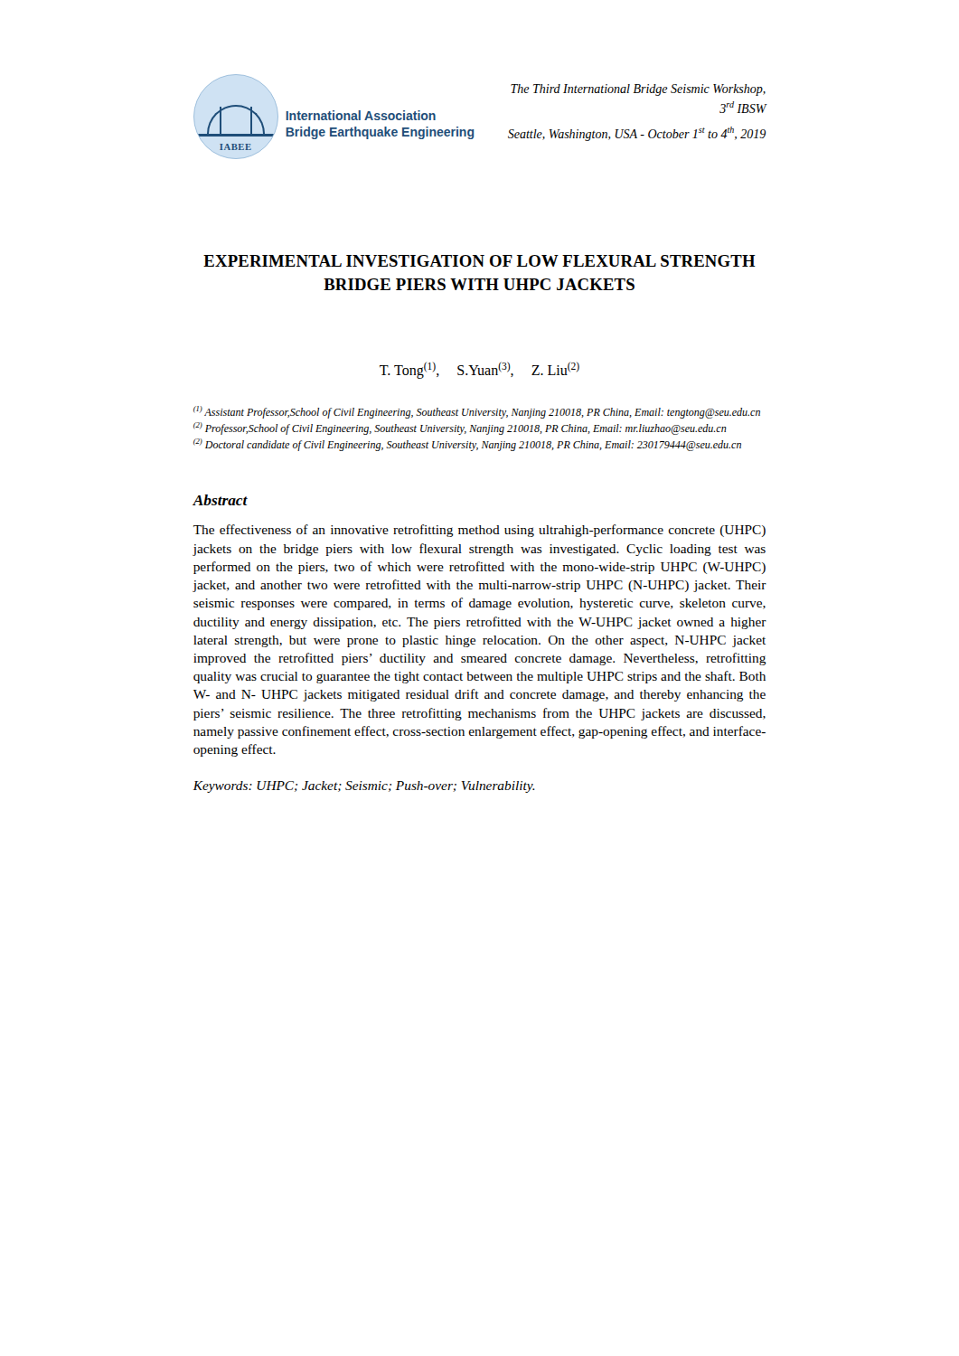IABEE
International Association Bridge Earthquake Engineering
The Third International Bridge Seismic Workshop, 3rd IBSW
Seattle, Washington, USA - October 1st to 4th, 2019
EXPERIMENTAL INVESTIGATION OF LOW FLEXURAL STRENGTH
BRIDGE PIERS WITH UHPC JACKETS
T. Tong(1), S.Yuan(3), Z. Liu(2)
(1) Assistant Professor,School of Civil Engineering, Southeast University, Nanjing 210018, PR China, Email: tengtong@seu.edu.cn
(2) Professor,School of Civil Engineering, Southeast University, Nanjing 210018, PR China, Email: mr.liuzhao@seu.edu.cn
(2) Doctoral candidate of Civil Engineering, Southeast University, Nanjing 210018, PR China, Email: 230179444@seu.edu.cn
Abstract
The effectiveness of an innovative retrofitting method using ultrahigh-performance concrete (UHPC) jackets on the bridge piers with low flexural strength was investigated. Cyclic loading test was performed on the piers, two of which were retrofitted with the mono-wide-strip UHPC (W-UHPC) jacket, and another two were retrofitted with the multi-narrow-strip UHPC (N-UHPC) jacket. Their seismic responses were compared, in terms of damage evolution, hysteretic curve, skeleton curve, ductility and energy dissipation, etc. The piers retrofitted with the W-UHPC jacket owned a higher lateral strength, but were prone to plastic hinge relocation. On the other aspect, N-UHPC jacket improved the retrofitted piers’ ductility and smeared concrete damage. Nevertheless, retrofitting quality was crucial to guarantee the tight contact between the multiple UHPC strips and the shaft. Both W- and N- UHPC jackets mitigated residual drift and concrete damage, and thereby enhancing the piers’ seismic resilience. The three retrofitting mechanisms from the UHPC jackets are discussed, namely passive confinement effect, cross-section enlargement effect, gap-opening effect, and interface-opening effect.
Keywords: UHPC; Jacket; Seismic; Push-over; Vulnerability.